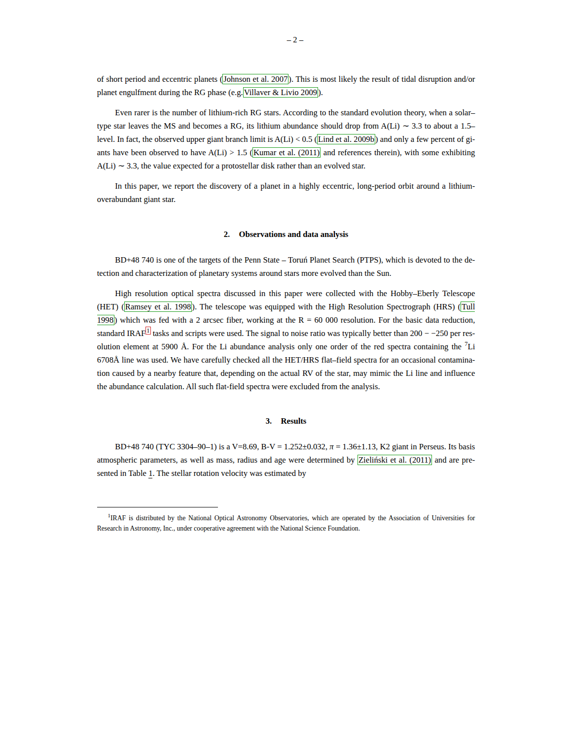– 2 –
of short period and eccentric planets (Johnson et al. 2007). This is most likely the result of tidal disruption and/or planet engulfment during the RG phase (e.g.Villaver & Livio 2009).
Even rarer is the number of lithium-rich RG stars. According to the standard evolution theory, when a solar–type star leaves the MS and becomes a RG, its lithium abundance should drop from A(Li) ∼ 3.3 to about a 1.5–level. In fact, the observed upper giant branch limit is A(Li) < 0.5 (Lind et al. 2009b) and only a few percent of giants have been observed to have A(Li) > 1.5 (Kumar et al. (2011) and references therein), with some exhibiting A(Li) ∼ 3.3, the value expected for a protostellar disk rather than an evolved star.
In this paper, we report the discovery of a planet in a highly eccentric, long-period orbit around a lithium-overabundant giant star.
2. Observations and data analysis
BD+48 740 is one of the targets of the Penn State – Toruń Planet Search (PTPS), which is devoted to the detection and characterization of planetary systems around stars more evolved than the Sun.
High resolution optical spectra discussed in this paper were collected with the Hobby–Eberly Telescope (HET) (Ramsey et al. 1998). The telescope was equipped with the High Resolution Spectrograph (HRS) (Tull 1998) which was fed with a 2 arcsec fiber, working at the R = 60 000 resolution. For the basic data reduction, standard IRAF1 tasks and scripts were used. The signal to noise ratio was typically better than 200 − −250 per resolution element at 5900 Å. For the Li abundance analysis only one order of the red spectra containing the 7Li 6708Å line was used. We have carefully checked all the HET/HRS flat–field spectra for an occasional contamination caused by a nearby feature that, depending on the actual RV of the star, may mimic the Li line and influence the abundance calculation. All such flat-field spectra were excluded from the analysis.
3. Results
BD+48 740 (TYC 3304–90–1) is a V=8.69, B-V = 1.252±0.032, π = 1.36±1.13, K2 giant in Perseus. Its basis atmospheric parameters, as well as mass, radius and age were determined by Zieliński et al. (2011) and are presented in Table 1. The stellar rotation velocity was estimated by
1IRAF is distributed by the National Optical Astronomy Observatories, which are operated by the Association of Universities for Research in Astronomy, Inc., under cooperative agreement with the National Science Foundation.